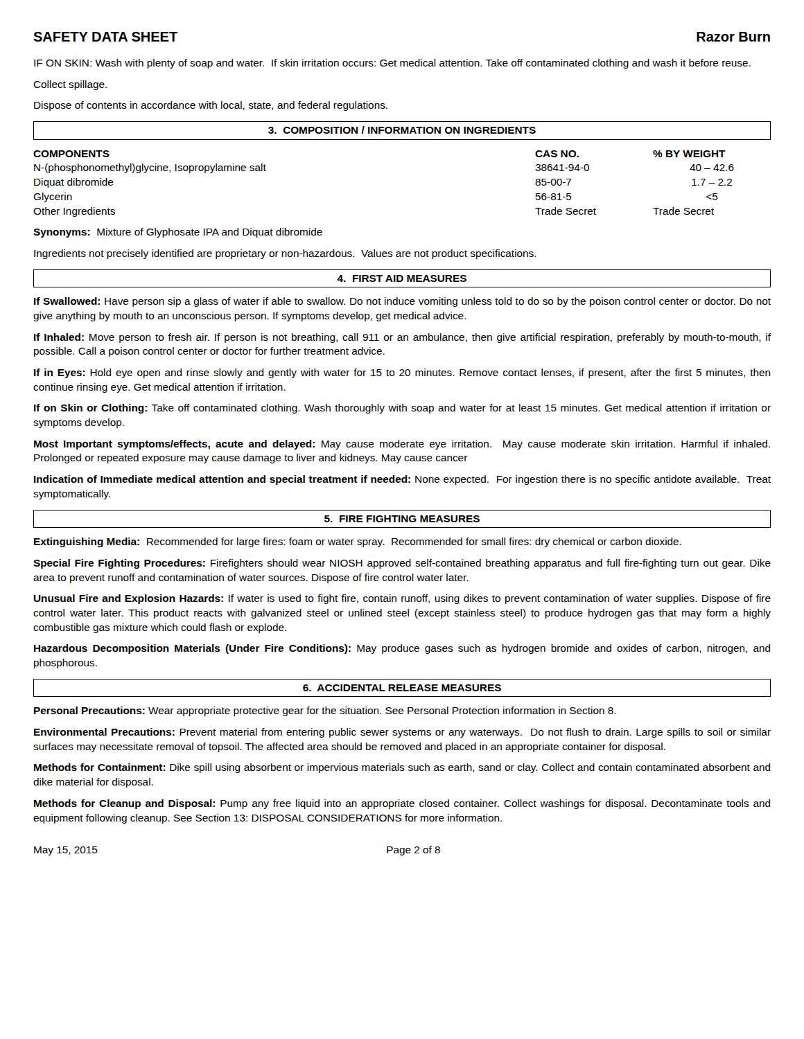SAFETY DATA SHEET Razor Burn
IF ON SKIN: Wash with plenty of soap and water. If skin irritation occurs: Get medical attention. Take off contaminated clothing and wash it before reuse.
Collect spillage.
Dispose of contents in accordance with local, state, and federal regulations.
3. COMPOSITION / INFORMATION ON INGREDIENTS
| COMPONENTS | CAS NO. | % BY WEIGHT |
| --- | --- | --- |
| N-(phosphonomethyl)glycine, Isopropylamine salt | 38641-94-0 | 40 – 42.6 |
| Diquat dibromide | 85-00-7 | 1.7 – 2.2 |
| Glycerin | 56-81-5 | <5 |
| Other Ingredients | Trade Secret | Trade Secret |
Synonyms: Mixture of Glyphosate IPA and Diquat dibromide
Ingredients not precisely identified are proprietary or non-hazardous. Values are not product specifications.
4. FIRST AID MEASURES
If Swallowed: Have person sip a glass of water if able to swallow. Do not induce vomiting unless told to do so by the poison control center or doctor. Do not give anything by mouth to an unconscious person. If symptoms develop, get medical advice.
If Inhaled: Move person to fresh air. If person is not breathing, call 911 or an ambulance, then give artificial respiration, preferably by mouth-to-mouth, if possible. Call a poison control center or doctor for further treatment advice.
If in Eyes: Hold eye open and rinse slowly and gently with water for 15 to 20 minutes. Remove contact lenses, if present, after the first 5 minutes, then continue rinsing eye. Get medical attention if irritation.
If on Skin or Clothing: Take off contaminated clothing. Wash thoroughly with soap and water for at least 15 minutes. Get medical attention if irritation or symptoms develop.
Most Important symptoms/effects, acute and delayed: May cause moderate eye irritation. May cause moderate skin irritation. Harmful if inhaled. Prolonged or repeated exposure may cause damage to liver and kidneys. May cause cancer
Indication of Immediate medical attention and special treatment if needed: None expected. For ingestion there is no specific antidote available. Treat symptomatically.
5. FIRE FIGHTING MEASURES
Extinguishing Media: Recommended for large fires: foam or water spray. Recommended for small fires: dry chemical or carbon dioxide.
Special Fire Fighting Procedures: Firefighters should wear NIOSH approved self-contained breathing apparatus and full fire-fighting turn out gear. Dike area to prevent runoff and contamination of water sources. Dispose of fire control water later.
Unusual Fire and Explosion Hazards: If water is used to fight fire, contain runoff, using dikes to prevent contamination of water supplies. Dispose of fire control water later. This product reacts with galvanized steel or unlined steel (except stainless steel) to produce hydrogen gas that may form a highly combustible gas mixture which could flash or explode.
Hazardous Decomposition Materials (Under Fire Conditions): May produce gases such as hydrogen bromide and oxides of carbon, nitrogen, and phosphorous.
6. ACCIDENTAL RELEASE MEASURES
Personal Precautions: Wear appropriate protective gear for the situation. See Personal Protection information in Section 8.
Environmental Precautions: Prevent material from entering public sewer systems or any waterways. Do not flush to drain. Large spills to soil or similar surfaces may necessitate removal of topsoil. The affected area should be removed and placed in an appropriate container for disposal.
Methods for Containment: Dike spill using absorbent or impervious materials such as earth, sand or clay. Collect and contain contaminated absorbent and dike material for disposal.
Methods for Cleanup and Disposal: Pump any free liquid into an appropriate closed container. Collect washings for disposal. Decontaminate tools and equipment following cleanup. See Section 13: DISPOSAL CONSIDERATIONS for more information.
May 15, 2015 Page 2 of 8